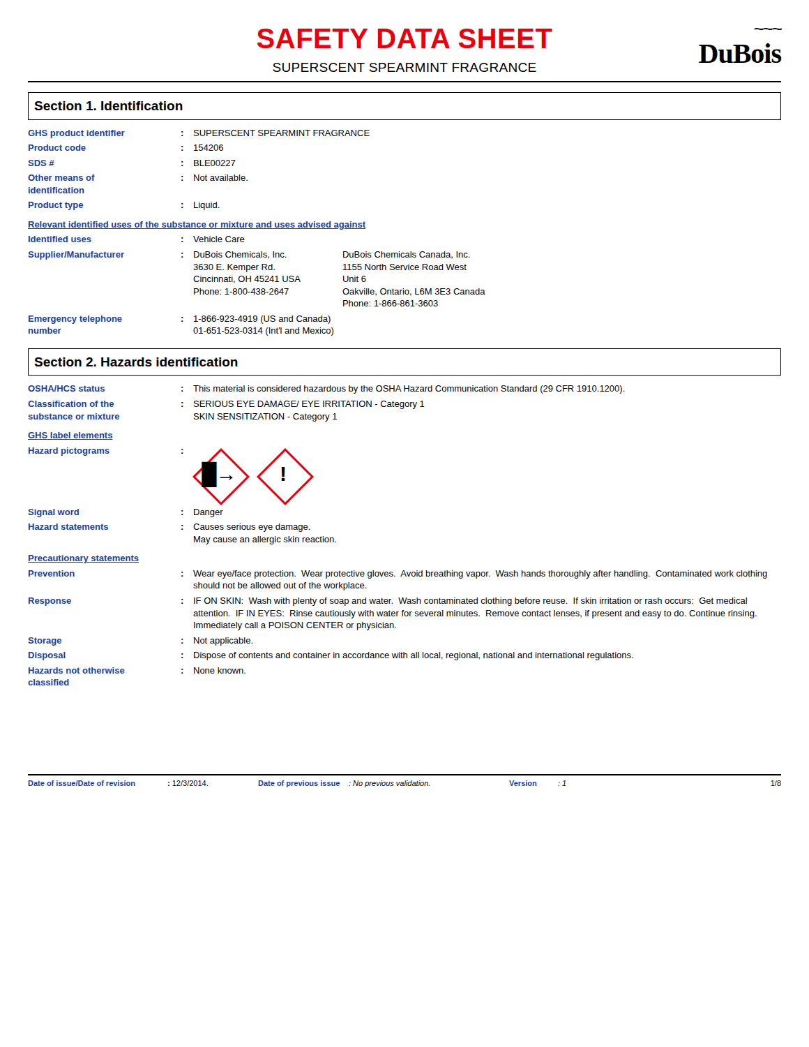~~~
DuBois
SAFETY DATA SHEET
SUPERSCENT SPEARMINT FRAGRANCE
Section 1. Identification
| GHS product identifier | : | SUPERSCENT SPEARMINT FRAGRANCE |
| Product code | : | 154206 |
| SDS # | : | BLE00227 |
| Other means of identification | : | Not available. |
| Product type | : | Liquid. |
| Relevant identified uses of the substance or mixture and uses advised against |
| Identified uses | : | Vehicle Care |
| Supplier/Manufacturer | : | DuBois Chemicals, Inc. 3630 E. Kemper Rd. Cincinnati, OH 45241 USA Phone: 1-800-438-2647 DuBois Chemicals Canada, Inc. 1155 North Service Road West Unit 6 Oakville, Ontario, L6M 3E3 Canada Phone: 1-866-861-3603 |
| Emergency telephone number | : | 1-866-923-4919 (US and Canada) 01-651-523-0314 (Int'l and Mexico) |
Section 2. Hazards identification
| OSHA/HCS status | : | This material is considered hazardous by the OSHA Hazard Communication Standard (29 CFR 1910.1200). |
| Classification of the substance or mixture | : | SERIOUS EYE DAMAGE/ EYE IRRITATION - Category 1 SKIN SENSITIZATION - Category 1 |
| GHS label elements |
| Hazard pictograms | : | █→ ! |
| Signal word | : | Danger |
| Hazard statements | : | Causes serious eye damage. May cause an allergic skin reaction. |
| Precautionary statements |
| Prevention | : | Wear eye/face protection. Wear protective gloves. Avoid breathing vapor. Wash hands thoroughly after handling. Contaminated work clothing should not be allowed out of the workplace. |
| Response | : | IF ON SKIN: Wash with plenty of soap and water. Wash contaminated clothing before reuse. If skin irritation or rash occurs: Get medical attention. IF IN EYES: Rinse cautiously with water for several minutes. Remove contact lenses, if present and easy to do. Continue rinsing. Immediately call a POISON CENTER or physician. |
| Storage | : | Not applicable. |
| Disposal | : | Dispose of contents and container in accordance with all local, regional, national and international regulations. |
| Hazards not otherwise classified | : | None known. |
| Date of issue/Date of revision | : 12/3/2014. | Date of previous issue | : No previous validation. | Version | : 1 | 1/8 |